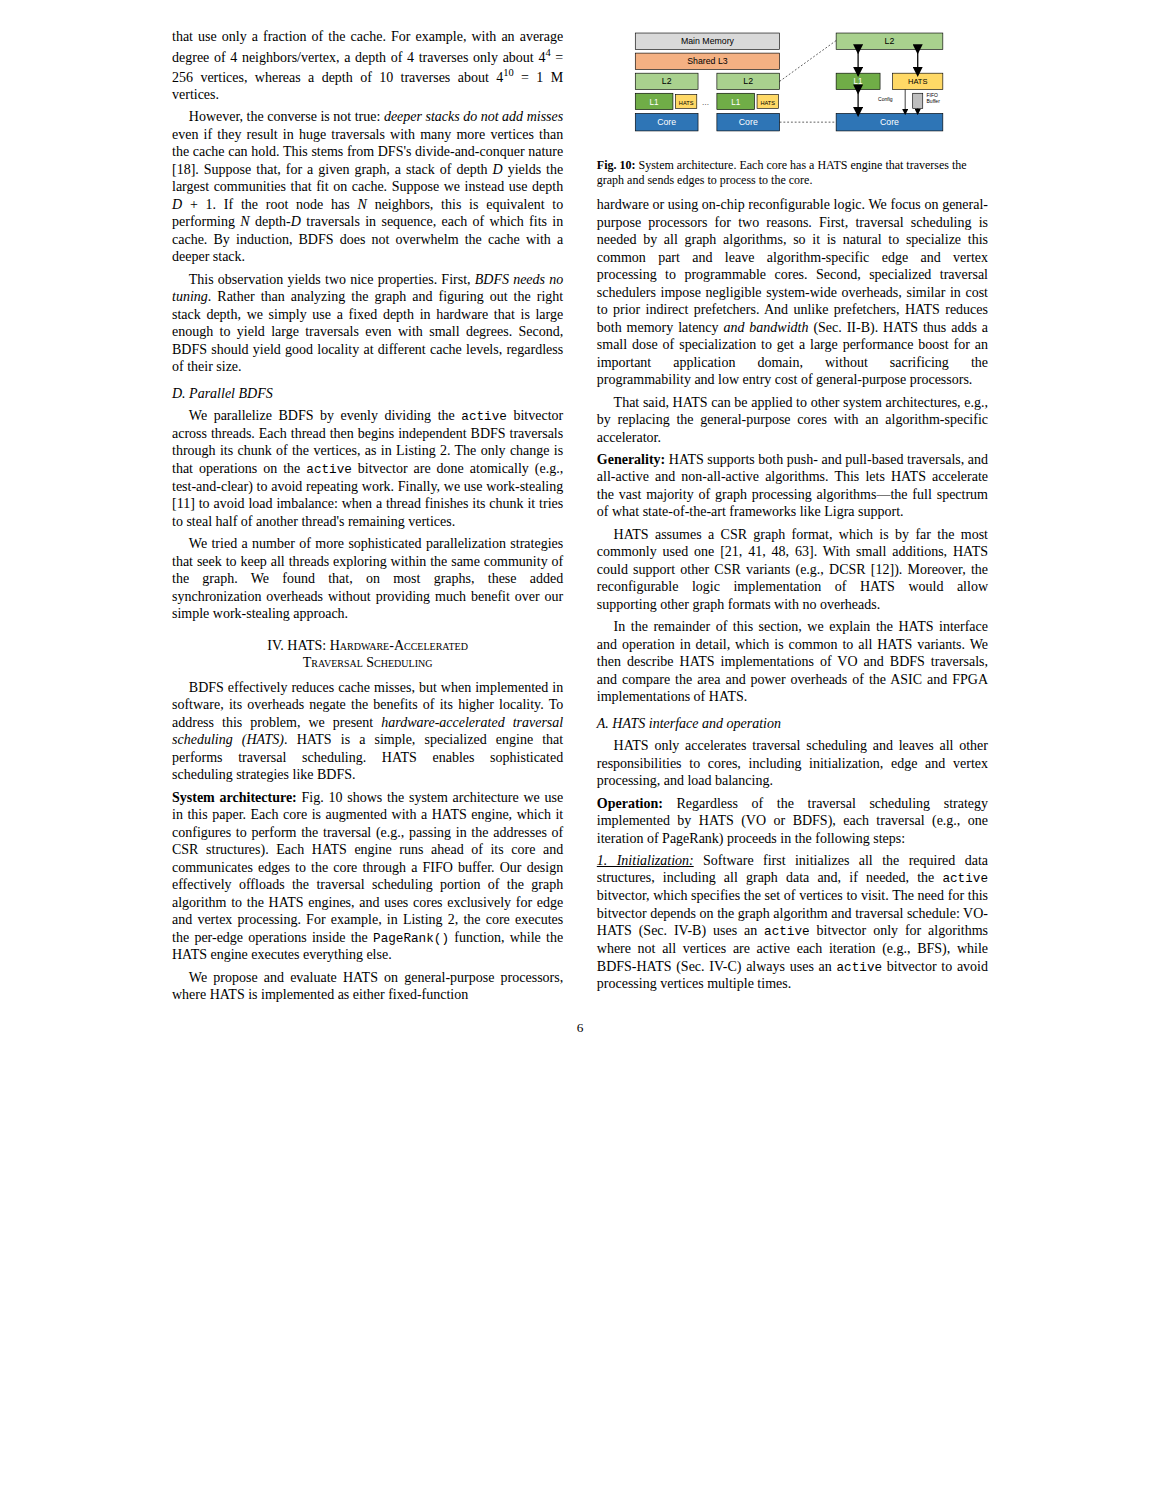that use only a fraction of the cache. For example, with an average degree of 4 neighbors/vertex, a depth of 4 traverses only about 44 = 256 vertices, whereas a depth of 10 traverses about 410 = 1 M vertices.
However, the converse is not true: deeper stacks do not add misses even if they result in huge traversals with many more vertices than the cache can hold. This stems from DFS's divide-and-conquer nature [18]. Suppose that, for a given graph, a stack of depth D yields the largest communities that fit on cache. Suppose we instead use depth D + 1. If the root node has N neighbors, this is equivalent to performing N depth-D traversals in sequence, each of which fits in cache. By induction, BDFS does not overwhelm the cache with a deeper stack.
This observation yields two nice properties. First, BDFS needs no tuning. Rather than analyzing the graph and figuring out the right stack depth, we simply use a fixed depth in hardware that is large enough to yield large traversals even with small degrees. Second, BDFS should yield good locality at different cache levels, regardless of their size.
D. Parallel BDFS
We parallelize BDFS by evenly dividing the active bitvector across threads. Each thread then begins independent BDFS traversals through its chunk of the vertices, as in Listing 2. The only change is that operations on the active bitvector are done atomically (e.g., test-and-clear) to avoid repeating work. Finally, we use work-stealing [11] to avoid load imbalance: when a thread finishes its chunk it tries to steal half of another thread's remaining vertices.
We tried a number of more sophisticated parallelization strategies that seek to keep all threads exploring within the same community of the graph. We found that, on most graphs, these added synchronization overheads without providing much benefit over our simple work-stealing approach.
IV. HATS: Hardware-Accelerated
Traversal Scheduling
BDFS effectively reduces cache misses, but when implemented in software, its overheads negate the benefits of its higher locality. To address this problem, we present hardware-accelerated traversal scheduling (HATS). HATS is a simple, specialized engine that performs traversal scheduling. HATS enables sophisticated scheduling strategies like BDFS.
System architecture: Fig. 10 shows the system architecture we use in this paper. Each core is augmented with a HATS engine, which it configures to perform the traversal (e.g., passing in the addresses of CSR structures). Each HATS engine runs ahead of its core and communicates edges to the core through a FIFO buffer. Our design effectively offloads the traversal scheduling portion of the graph algorithm to the HATS engines, and uses cores exclusively for edge and vertex processing. For example, in Listing 2, the core executes the per-edge operations inside the PageRank() function, while the HATS engine executes everything else.
We propose and evaluate HATS on general-purpose processors, where HATS is implemented as either fixed-function
Main Memory Shared L3 L2 L2 L1 HATS … L1 HATS Core Core L2 L1 HATS Core FIFO Buffer Config
Fig. 10: System architecture. Each core has a HATS engine that traverses the graph and sends edges to process to the core.
hardware or using on-chip reconfigurable logic. We focus on general-purpose processors for two reasons. First, traversal scheduling is needed by all graph algorithms, so it is natural to specialize this common part and leave algorithm-specific edge and vertex processing to programmable cores. Second, specialized traversal schedulers impose negligible system-wide overheads, similar in cost to prior indirect prefetchers. And unlike prefetchers, HATS reduces both memory latency and bandwidth (Sec. II-B). HATS thus adds a small dose of specialization to get a large performance boost for an important application domain, without sacrificing the programmability and low entry cost of general-purpose processors.
That said, HATS can be applied to other system architectures, e.g., by replacing the general-purpose cores with an algorithm-specific accelerator.
Generality: HATS supports both push- and pull-based traversals, and all-active and non-all-active algorithms. This lets HATS accelerate the vast majority of graph processing algorithms—the full spectrum of what state-of-the-art frameworks like Ligra support.
HATS assumes a CSR graph format, which is by far the most commonly used one [21, 41, 48, 63]. With small additions, HATS could support other CSR variants (e.g., DCSR [12]). Moreover, the reconfigurable logic implementation of HATS would allow supporting other graph formats with no overheads.
In the remainder of this section, we explain the HATS interface and operation in detail, which is common to all HATS variants. We then describe HATS implementations of VO and BDFS traversals, and compare the area and power overheads of the ASIC and FPGA implementations of HATS.
A. HATS interface and operation
HATS only accelerates traversal scheduling and leaves all other responsibilities to cores, including initialization, edge and vertex processing, and load balancing.
Operation: Regardless of the traversal scheduling strategy implemented by HATS (VO or BDFS), each traversal (e.g., one iteration of PageRank) proceeds in the following steps:
1. Initialization: Software first initializes all the required data structures, including all graph data and, if needed, the active bitvector, which specifies the set of vertices to visit. The need for this bitvector depends on the graph algorithm and traversal schedule: VO-HATS (Sec. IV-B) uses an active bitvector only for algorithms where not all vertices are active each iteration (e.g., BFS), while BDFS-HATS (Sec. IV-C) always uses an active bitvector to avoid processing vertices multiple times.
6